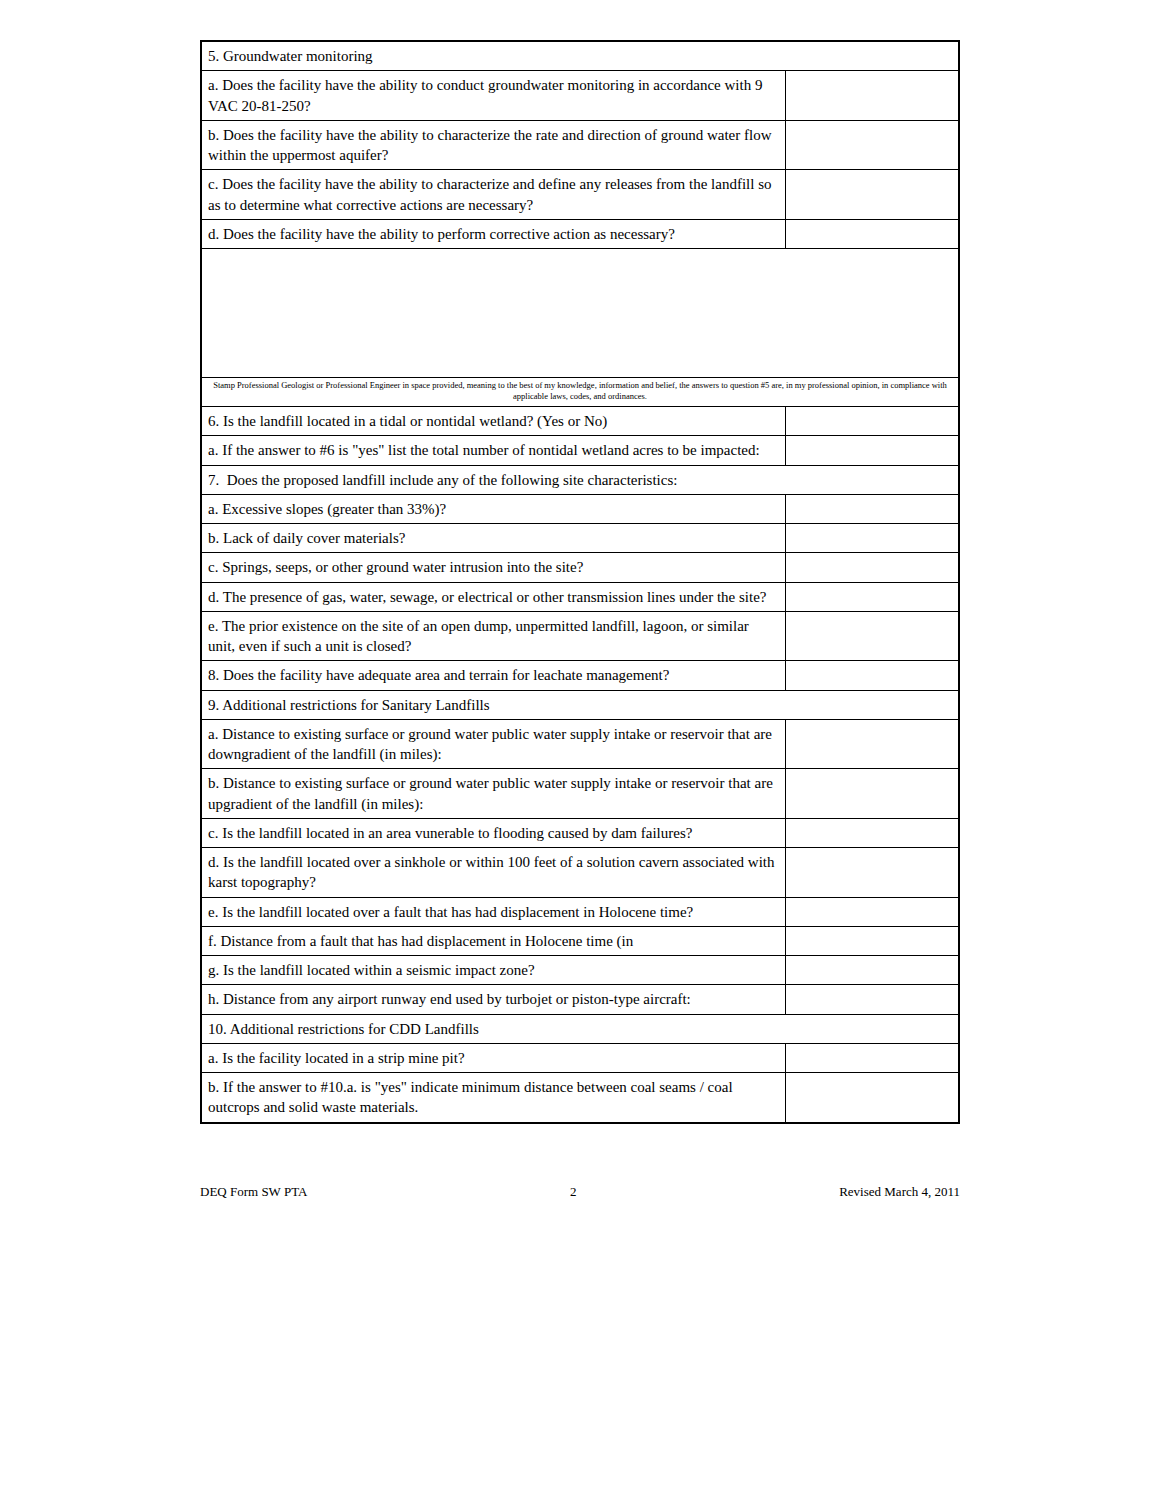| 5. Groundwater monitoring |
| a. Does the facility have the ability to conduct groundwater monitoring in accordance with 9 VAC 20-81-250? | |
| b. Does the facility have the ability to characterize the rate and direction of ground water flow within the uppermost aquifer? | |
| c. Does the facility have the ability to characterize and define any releases from the landfill so as to determine what corrective actions are necessary? | |
| d. Does the facility have the ability to perform corrective action as necessary? | |
| Stamp Professional Geologist or Professional Engineer in space provided, meaning to the best of my knowledge, information and belief, the answers to question #5 are, in my professional opinion, in compliance with applicable laws, codes, and ordinances. |
| 6. Is the landfill located in a tidal or nontidal wetland? (Yes or No) | |
| a. If the answer to #6 is "yes" list the total number of nontidal wetland acres to be impacted: | |
| 7. Does the proposed landfill include any of the following site characteristics: |
| a. Excessive slopes (greater than 33%)? | |
| b. Lack of daily cover materials? | |
| c. Springs, seeps, or other ground water intrusion into the site? | |
| d. The presence of gas, water, sewage, or electrical or other transmission lines under the site? | |
| e. The prior existence on the site of an open dump, unpermitted landfill, lagoon, or similar unit, even if such a unit is closed? | |
| 8. Does the facility have adequate area and terrain for leachate management? | |
| 9. Additional restrictions for Sanitary Landfills |
| a. Distance to existing surface or ground water public water supply intake or reservoir that are downgradient of the landfill (in miles): | |
| b. Distance to existing surface or ground water public water supply intake or reservoir that are upgradient of the landfill (in miles): | |
| c. Is the landfill located in an area vunerable to flooding caused by dam failures? | |
| d. Is the landfill located over a sinkhole or within 100 feet of a solution cavern associated with karst topography? | |
| e. Is the landfill located over a fault that has had displacement in Holocene time? | |
| f. Distance from a fault that has had displacement in Holocene time (in | |
| g. Is the landfill located within a seismic impact zone? | |
| h. Distance from any airport runway end used by turbojet or piston-type aircraft: | |
| 10. Additional restrictions for CDD Landfills |
| a. Is the facility located in a strip mine pit? | |
| b. If the answer to #10.a. is "yes" indicate minimum distance between coal seams / coal outcrops and solid waste materials. | |
DEQ Form SW PTA
2
Revised March 4, 2011